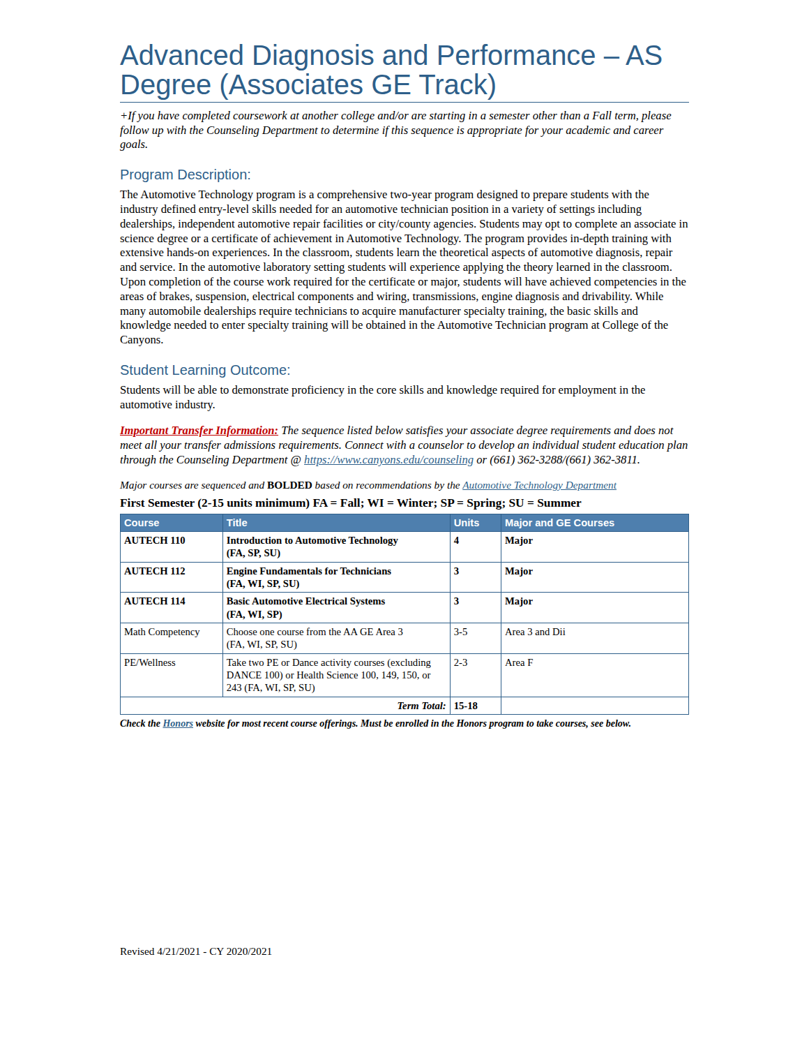Advanced Diagnosis and Performance – AS Degree (Associates GE Track)
+If you have completed coursework at another college and/or are starting in a semester other than a Fall term, please follow up with the Counseling Department to determine if this sequence is appropriate for your academic and career goals.
Program Description:
The Automotive Technology program is a comprehensive two-year program designed to prepare students with the industry defined entry-level skills needed for an automotive technician position in a variety of settings including dealerships, independent automotive repair facilities or city/county agencies. Students may opt to complete an associate in science degree or a certificate of achievement in Automotive Technology. The program provides in-depth training with extensive hands-on experiences. In the classroom, students learn the theoretical aspects of automotive diagnosis, repair and service. In the automotive laboratory setting students will experience applying the theory learned in the classroom. Upon completion of the course work required for the certificate or major, students will have achieved competencies in the areas of brakes, suspension, electrical components and wiring, transmissions, engine diagnosis and drivability. While many automobile dealerships require technicians to acquire manufacturer specialty training, the basic skills and knowledge needed to enter specialty training will be obtained in the Automotive Technician program at College of the Canyons.
Student Learning Outcome:
Students will be able to demonstrate proficiency in the core skills and knowledge required for employment in the automotive industry.
Important Transfer Information: The sequence listed below satisfies your associate degree requirements and does not meet all your transfer admissions requirements. Connect with a counselor to develop an individual student education plan through the Counseling Department @ https://www.canyons.edu/counseling or (661) 362-3288/(661) 362-3811.
Major courses are sequenced and BOLDED based on recommendations by the Automotive Technology Department
First Semester (2-15 units minimum) FA = Fall; WI = Winter; SP = Spring; SU = Summer
| Course | Title | Units | Major and GE Courses |
| --- | --- | --- | --- |
| AUTECH 110 | Introduction to Automotive Technology (FA, SP, SU) | 4 | Major |
| AUTECH 112 | Engine Fundamentals for Technicians (FA, WI, SP, SU) | 3 | Major |
| AUTECH 114 | Basic Automotive Electrical Systems (FA, WI, SP) | 3 | Major |
| Math Competency | Choose one course from the AA GE Area 3 (FA, WI, SP, SU) | 3-5 | Area 3 and Dii |
| PE/Wellness | Take two PE or Dance activity courses (excluding DANCE 100) or Health Science 100, 149, 150, or 243 (FA, WI, SP, SU) | 2-3 | Area F |
| Term Total: | 15-18 | |
Check the Honors website for most recent course offerings. Must be enrolled in the Honors program to take courses, see below.
Revised 4/21/2021 - CY 2020/2021